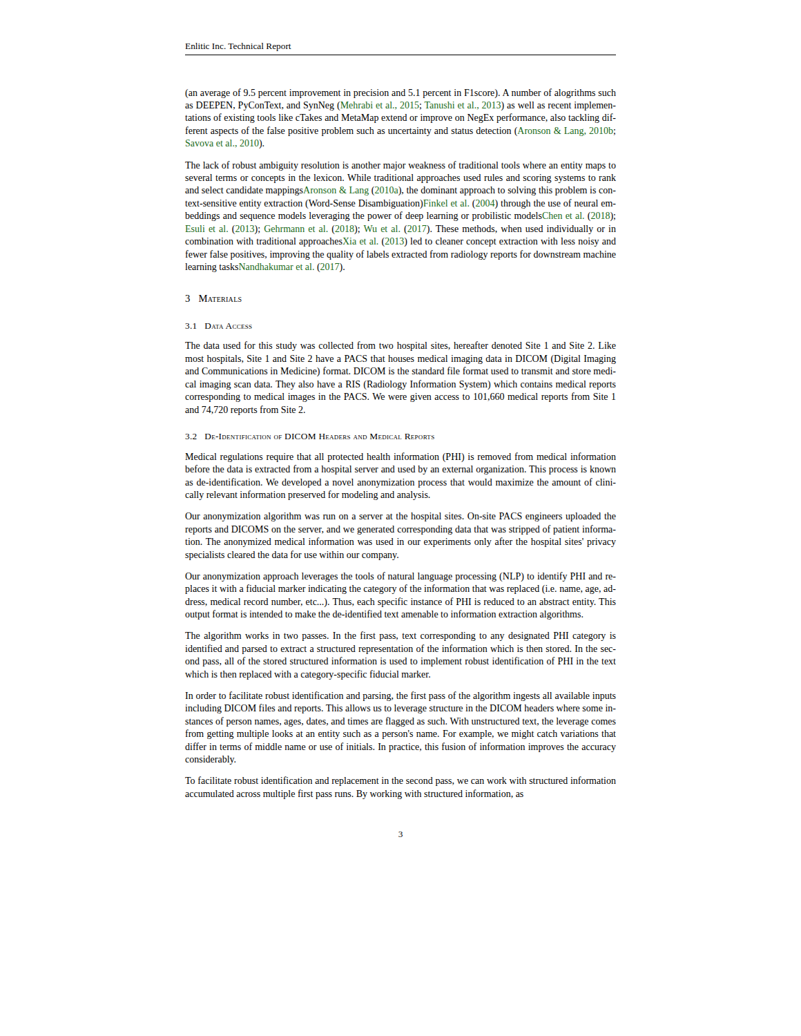Enlitic Inc. Technical Report
(an average of 9.5 percent improvement in precision and 5.1 percent in F1score). A number of alogrithms such as DEEPEN, PyConText, and SynNeg (Mehrabi et al., 2015; Tanushi et al., 2013) as well as recent implementations of existing tools like cTakes and MetaMap extend or improve on NegEx performance, also tackling different aspects of the false positive problem such as uncertainty and status detection (Aronson & Lang, 2010b; Savova et al., 2010).
The lack of robust ambiguity resolution is another major weakness of traditional tools where an entity maps to several terms or concepts in the lexicon. While traditional approaches used rules and scoring systems to rank and select candidate mappingsAronson & Lang (2010a), the dominant approach to solving this problem is context-sensitive entity extraction (Word-Sense Disambiguation)Finkel et al. (2004) through the use of neural embeddings and sequence models leveraging the power of deep learning or probilistic modelsChen et al. (2018); Esuli et al. (2013); Gehrmann et al. (2018); Wu et al. (2017). These methods, when used individually or in combination with traditional approachesXia et al. (2013) led to cleaner concept extraction with less noisy and fewer false positives, improving the quality of labels extracted from radiology reports for downstream machine learning tasksNandhakumar et al. (2017).
3 Materials
3.1 Data Access
The data used for this study was collected from two hospital sites, hereafter denoted Site 1 and Site 2. Like most hospitals, Site 1 and Site 2 have a PACS that houses medical imaging data in DICOM (Digital Imaging and Communications in Medicine) format. DICOM is the standard file format used to transmit and store medical imaging scan data. They also have a RIS (Radiology Information System) which contains medical reports corresponding to medical images in the PACS. We were given access to 101,660 medical reports from Site 1 and 74,720 reports from Site 2.
3.2 De-Identification of DICOM Headers and Medical Reports
Medical regulations require that all protected health information (PHI) is removed from medical information before the data is extracted from a hospital server and used by an external organization. This process is known as de-identification. We developed a novel anonymization process that would maximize the amount of clinically relevant information preserved for modeling and analysis.
Our anonymization algorithm was run on a server at the hospital sites. On-site PACS engineers uploaded the reports and DICOMS on the server, and we generated corresponding data that was stripped of patient information. The anonymized medical information was used in our experiments only after the hospital sites' privacy specialists cleared the data for use within our company.
Our anonymization approach leverages the tools of natural language processing (NLP) to identify PHI and replaces it with a fiducial marker indicating the category of the information that was replaced (i.e. name, age, address, medical record number, etc...). Thus, each specific instance of PHI is reduced to an abstract entity. This output format is intended to make the de-identified text amenable to information extraction algorithms.
The algorithm works in two passes. In the first pass, text corresponding to any designated PHI category is identified and parsed to extract a structured representation of the information which is then stored. In the second pass, all of the stored structured information is used to implement robust identification of PHI in the text which is then replaced with a category-specific fiducial marker.
In order to facilitate robust identification and parsing, the first pass of the algorithm ingests all available inputs including DICOM files and reports. This allows us to leverage structure in the DICOM headers where some instances of person names, ages, dates, and times are flagged as such. With unstructured text, the leverage comes from getting multiple looks at an entity such as a person's name. For example, we might catch variations that differ in terms of middle name or use of initials. In practice, this fusion of information improves the accuracy considerably.
To facilitate robust identification and replacement in the second pass, we can work with structured information accumulated across multiple first pass runs. By working with structured information, as
3